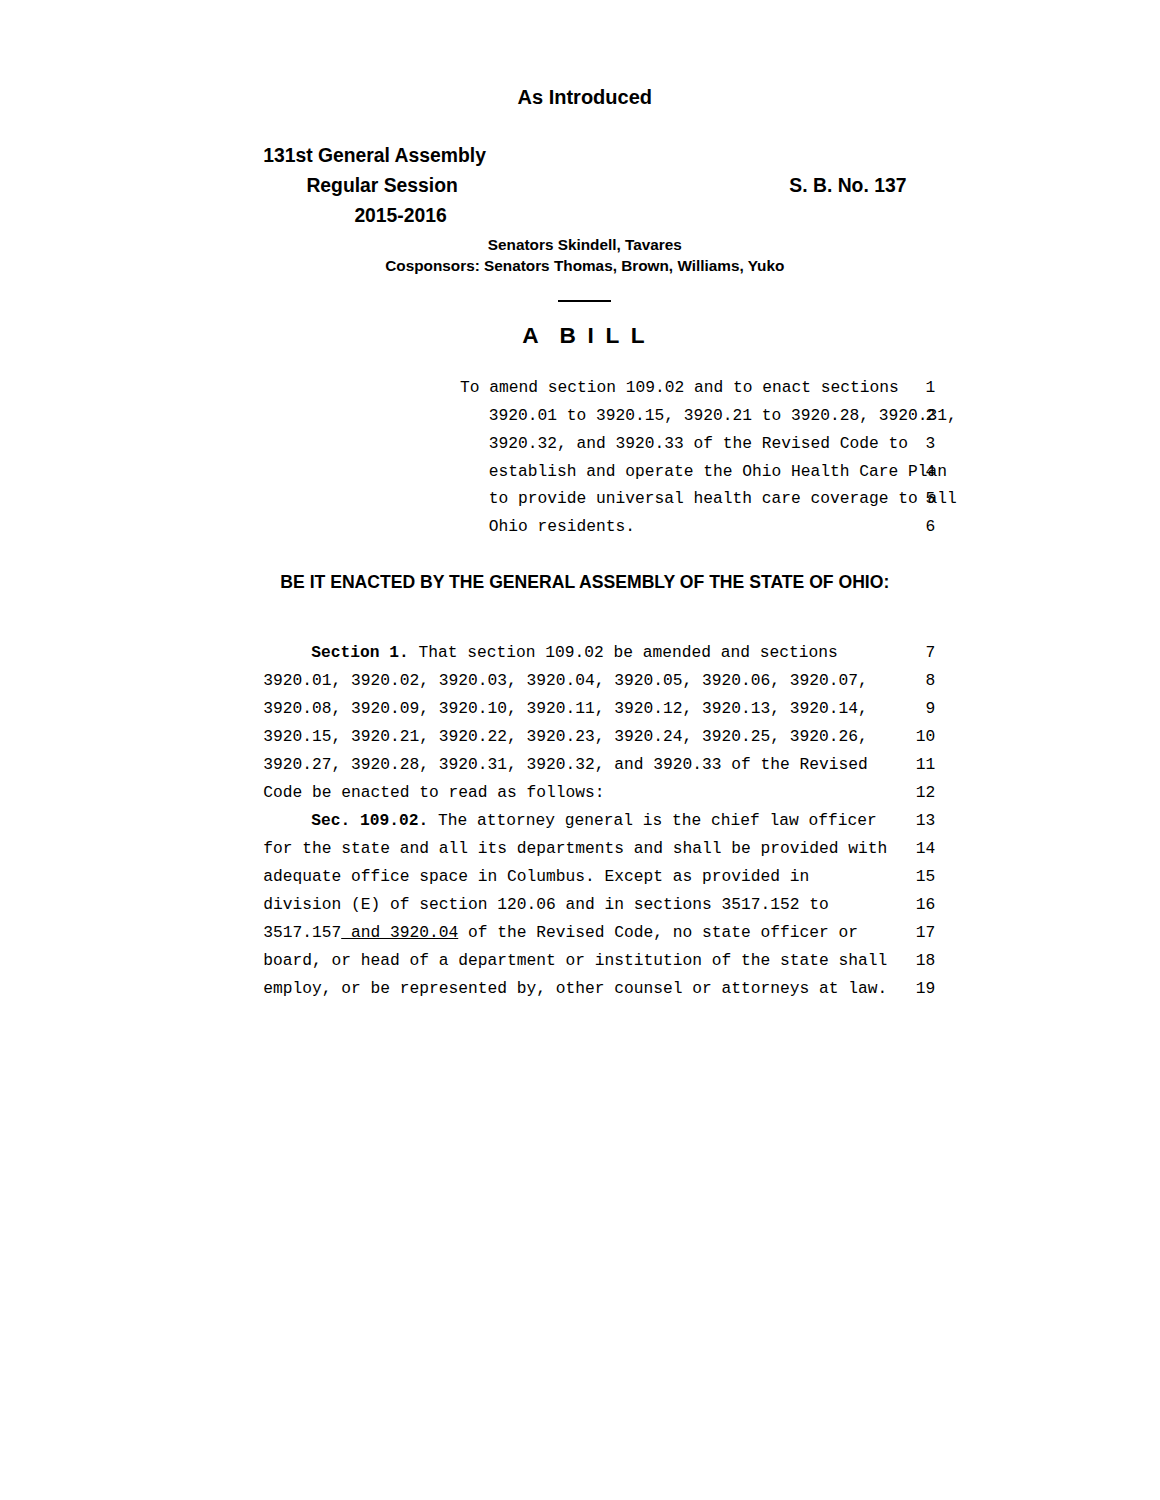As Introduced
131st General Assembly
Regular Session
2015-2016
S. B. No. 137
Senators Skindell, Tavares
Cosponsors: Senators Thomas, Brown, Williams, Yuko
A B I L L
To amend section 109.02 and to enact sections1
3920.01 to 3920.15, 3920.21 to 3920.28, 3920.31,2
3920.32, and 3920.33 of the Revised Code to3
establish and operate the Ohio Health Care Plan4
to provide universal health care coverage to all5
Ohio residents.6
BE IT ENACTED BY THE GENERAL ASSEMBLY OF THE STATE OF OHIO:
Section 1. That section 109.02 be amended and sections7
3920.01, 3920.02, 3920.03, 3920.04, 3920.05, 3920.06, 3920.07,8
3920.08, 3920.09, 3920.10, 3920.11, 3920.12, 3920.13, 3920.14,9
3920.15, 3920.21, 3920.22, 3920.23, 3920.24, 3920.25, 3920.26,10
3920.27, 3920.28, 3920.31, 3920.32, and 3920.33 of the Revised11
Code be enacted to read as follows:12
Sec. 109.02. The attorney general is the chief law officer13
for the state and all its departments and shall be provided with14
adequate office space in Columbus. Except as provided in15
division (E) of section 120.06 and in sections 3517.152 to16
3517.157 and 3920.04 of the Revised Code, no state officer or17
board, or head of a department or institution of the state shall18
employ, or be represented by, other counsel or attorneys at law.19